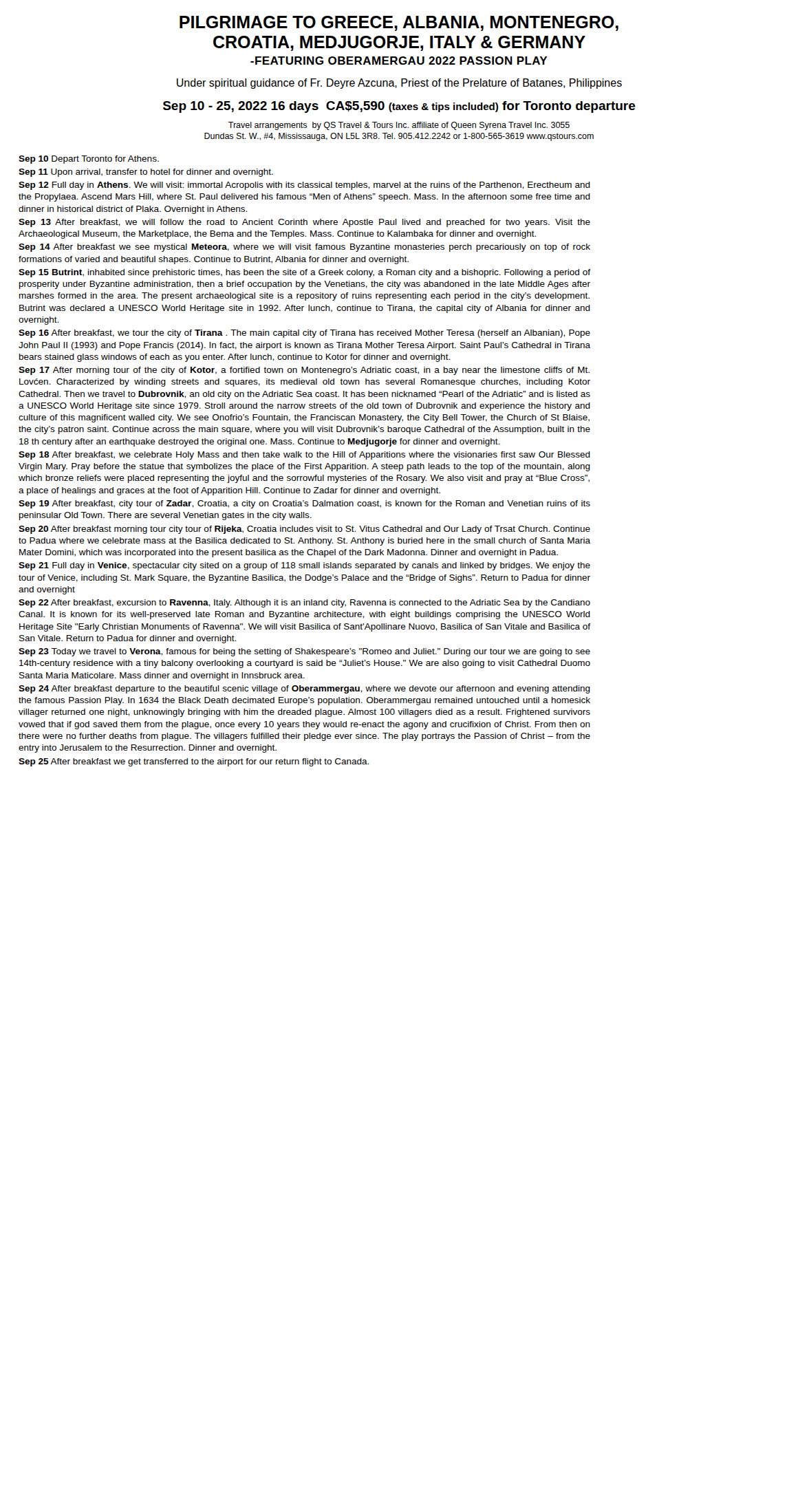PILGRIMAGE TO GREECE, ALBANIA, MONTENEGRO,
CROATIA, MEDJUGORJE, ITALY & GERMANY
-FEATURING OBERAMERGAU 2022 PASSION PLAY
Under spiritual guidance of Fr. Deyre Azcuna, Priest of the Prelature of Batanes, Philippines
Sep 10 - 25, 2022 16 days CA$5,590 (taxes & tips included) for Toronto departure
Travel arrangements by QS Travel & Tours Inc. affiliate of Queen Syrena Travel Inc. 3055
Dundas St. W., #4, Mississauga, ON L5L 3R8. Tel. 905.412.2242 or 1-800-565-3619 www.qstours.com
| Sep 10 Depart Toronto for Athens. Sep 11 Upon arrival, transfer to hotel for dinner and overnight. Sep 12 Full day in Athens . We will visit: immortal Acropolis with its classical temples, marvel at the ruins of the Parthenon, Erectheum and the Propylaea. Ascend Mars Hill, where St. Paul delivered his famous “Men of Athens” speech. Mass. In the afternoon some free time and dinner in historical district of Plaka. Overnight in Athens. Sep 13 After breakfast, we will follow the road to Ancient Corinth where Apostle Paul lived and preached for two years. Visit the Archaeological Museum, the Marketplace, the Bema and the Temples. Mass. Continue to Kalambaka for dinner and overnight. Sep 14 After breakfast we see mystical Meteora , where we will visit famous Byzantine monasteries perch precariously on top of rock formations of varied and beautiful shapes. Continue to Butrint, Albania for dinner and overnight. Sep 15 Butrint , inhabited since prehistoric times, has been the site of a Greek colony, a Roman city and a bishopric. Following a period of prosperity under Byzantine administration, then a brief occupation by the Venetians, the city was abandoned in the late Middle Ages after marshes formed in the area. The present archaeological site is a repository of ruins representing each period in the city’s development. Butrint was declared a UNESCO World Heritage site in 1992. After lunch, continue to Tirana, the capital city of Albania for dinner and overnight. Sep 16 After breakfast, we tour the city of Tirana . The main capital city of Tirana has received Mother Teresa (herself an Albanian), Pope John Paul II (1993) and Pope Francis (2014). In fact, the airport is known as Tirana Mother Teresa Airport. Saint Paul’s Cathedral in Tirana bears stained glass windows of each as you enter. After lunch, continue to Kotor for dinner and overnight. Sep 17 After morning tour of the city of Kotor , a fortified town on Montenegro’s Adriatic coast, in a bay near the limestone cliffs of Mt. Lovćen. Characterized by winding streets and squares, its medieval old town has several Romanesque churches, including Kotor Cathedral. Then we travel to Dubrovnik , an old city on the Adriatic Sea coast. It has been nicknamed “Pearl of the Adriatic” and is listed as a UNESCO World Heritage site since 1979. Stroll around the narrow streets of the old town of Dubrovnik and experience the history and culture of this magnificent walled city. We see Onofrio’s Fountain, the Franciscan Monastery, the City Bell Tower, the Church of St Blaise, the city’s patron saint. Continue across the main square, where you will visit Dubrovnik’s baroque Cathedral of the Assumption, built in the 18 th century after an earthquake destroyed the original one. Mass. Continue to Medjugorje for dinner and overnight. Sep 18 After breakfast, we celebrate Holy Mass and then take walk to the Hill of Apparitions where the visionaries first saw Our Blessed Virgin Mary. Pray before the statue that symbolizes the place of the First Apparition. A steep path leads to the top of the mountain, along which bronze reliefs were placed representing the joyful and the sorrowful mysteries of the Rosary. We also visit and pray at “Blue Cross”, a place of healings and graces at the foot of Apparition Hill. Continue to Zadar for dinner and overnight. Sep 19 After breakfast, city tour of Zadar , Croatia, a city on Croatia’s Dalmation coast, is known for the Roman and Venetian ruins of its peninsular Old Town. There are several Venetian gates in the city walls. Sep 20 After breakfast morning tour city tour of Rijeka , Croatia includes visit to St. Vitus Cathedral and Our Lady of Trsat Church. Continue to Padua where we celebrate mass at the Basilica dedicated to St. Anthony. St. Anthony is buried here in the small church of Santa Maria Mater Domini, which was incorporated into the present basilica as the Chapel of the Dark Madonna. Dinner and overnight in Padua. Sep 21 Full day in Venice , spectacular city sited on a group of 118 small islands separated by canals and linked by bridges. We enjoy the tour of Venice, including St. Mark Square, the Byzantine Basilica, the Dodge’s Palace and the “Bridge of Sighs”. Return to Padua for dinner and overnight Sep 22 After breakfast, excursion to Ravenna , Italy. Although it is an inland city, Ravenna is connected to the Adriatic Sea by the Candiano Canal. It is known for its well-preserved late Roman and Byzantine architecture, with eight buildings comprising the UNESCO World Heritage Site "Early Christian Monuments of Ravenna". We will visit Basilica of Sant'Apollinare Nuovo, Basilica of San Vitale and Basilica of San Vitale. Return to Padua for dinner and overnight. Sep 23 Today we travel to Verona , famous for being the setting of Shakespeare’s "Romeo and Juliet." During our tour we are going to see 14th-century residence with a tiny balcony overlooking a courtyard is said be “Juliet’s House." We are also going to visit Cathedral Duomo Santa Maria Maticolare. Mass dinner and overnight in Innsbruck area. Sep 24 After breakfast departure to the beautiful scenic village of Oberammergau , where we devote our afternoon and evening attending the famous Passion Play. In 1634 the Black Death decimated Europe’s population. Oberammergau remained untouched until a homesick villager returned one night, unknowingly bringing with him the dreaded plague. Almost 100 villagers died as a result. Frightened survivors vowed that if god saved them from the plague, once every 10 years they would re-enact the agony and crucifixion of Christ. From then on there were no further deaths from plague. The villagers fulfilled their pledge ever since. The play portrays the Passion of Christ – from the entry into Jerusalem to the Resurrection. Dinner and overnight. Sep 25 After breakfast we get transferred to the airport for our return flight to Canada. | |